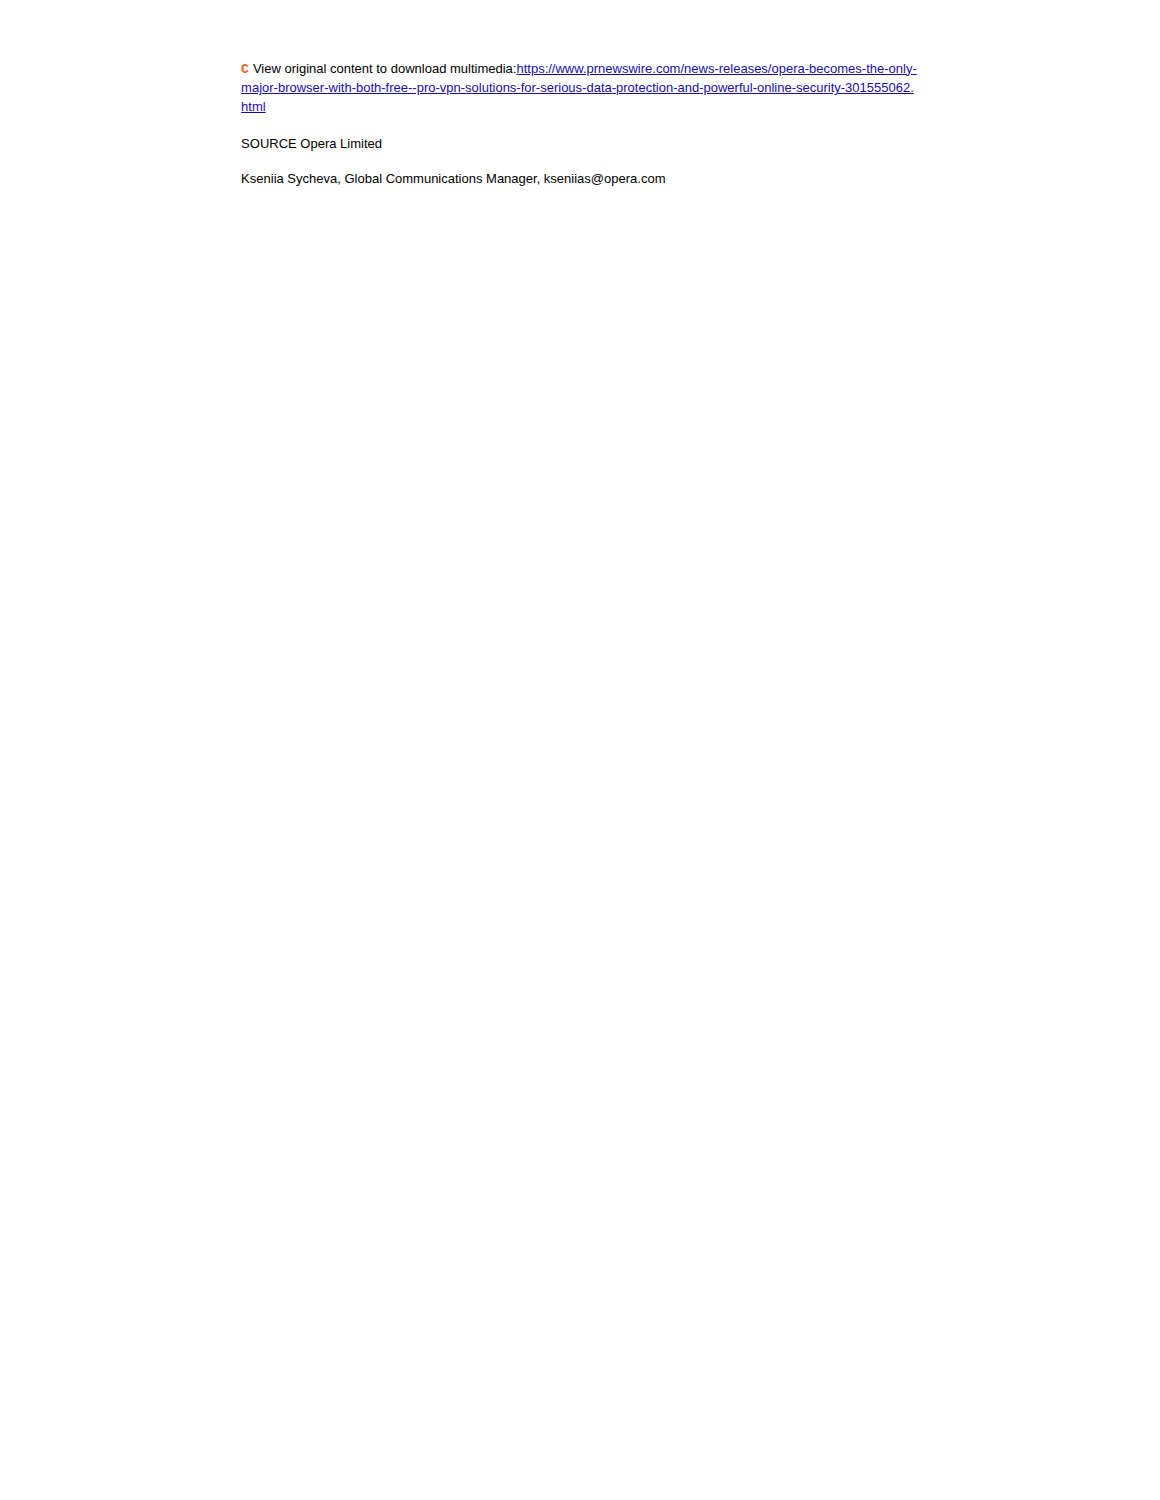CView original content to download multimedia:https://www.prnewswire.com/news-releases/opera-becomes-the-only-major-browser-with-both-free--pro-vpn-solutions-for-serious-data-protection-and-powerful-online-security-301555062.html
SOURCE Opera Limited
Kseniia Sycheva, Global Communications Manager, kseniias@opera.com